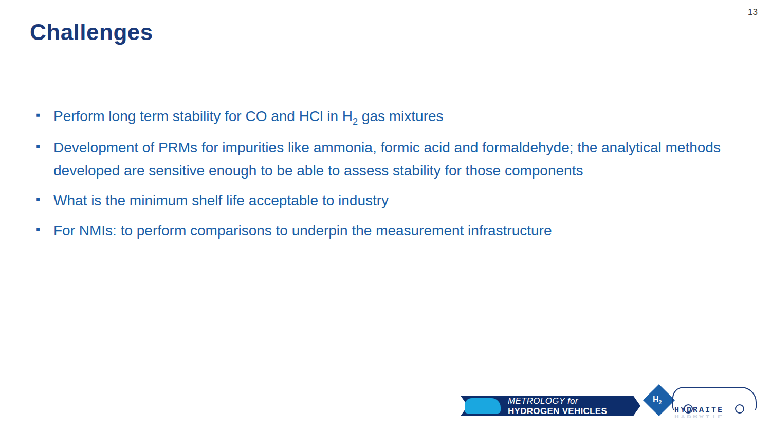13
Challenges
Perform long term stability for CO and HCl in H2 gas mixtures
Development of PRMs for impurities like ammonia, formic acid and formaldehyde; the analytical methods developed are sensitive enough to be able to assess stability for those components
What is the minimum shelf life acceptable to industry
For NMIs: to perform comparisons to underpin the measurement infrastructure
METROLOGY for
HYDROGEN VEHICLES
H2
HYDRAITE
HYDRAITE